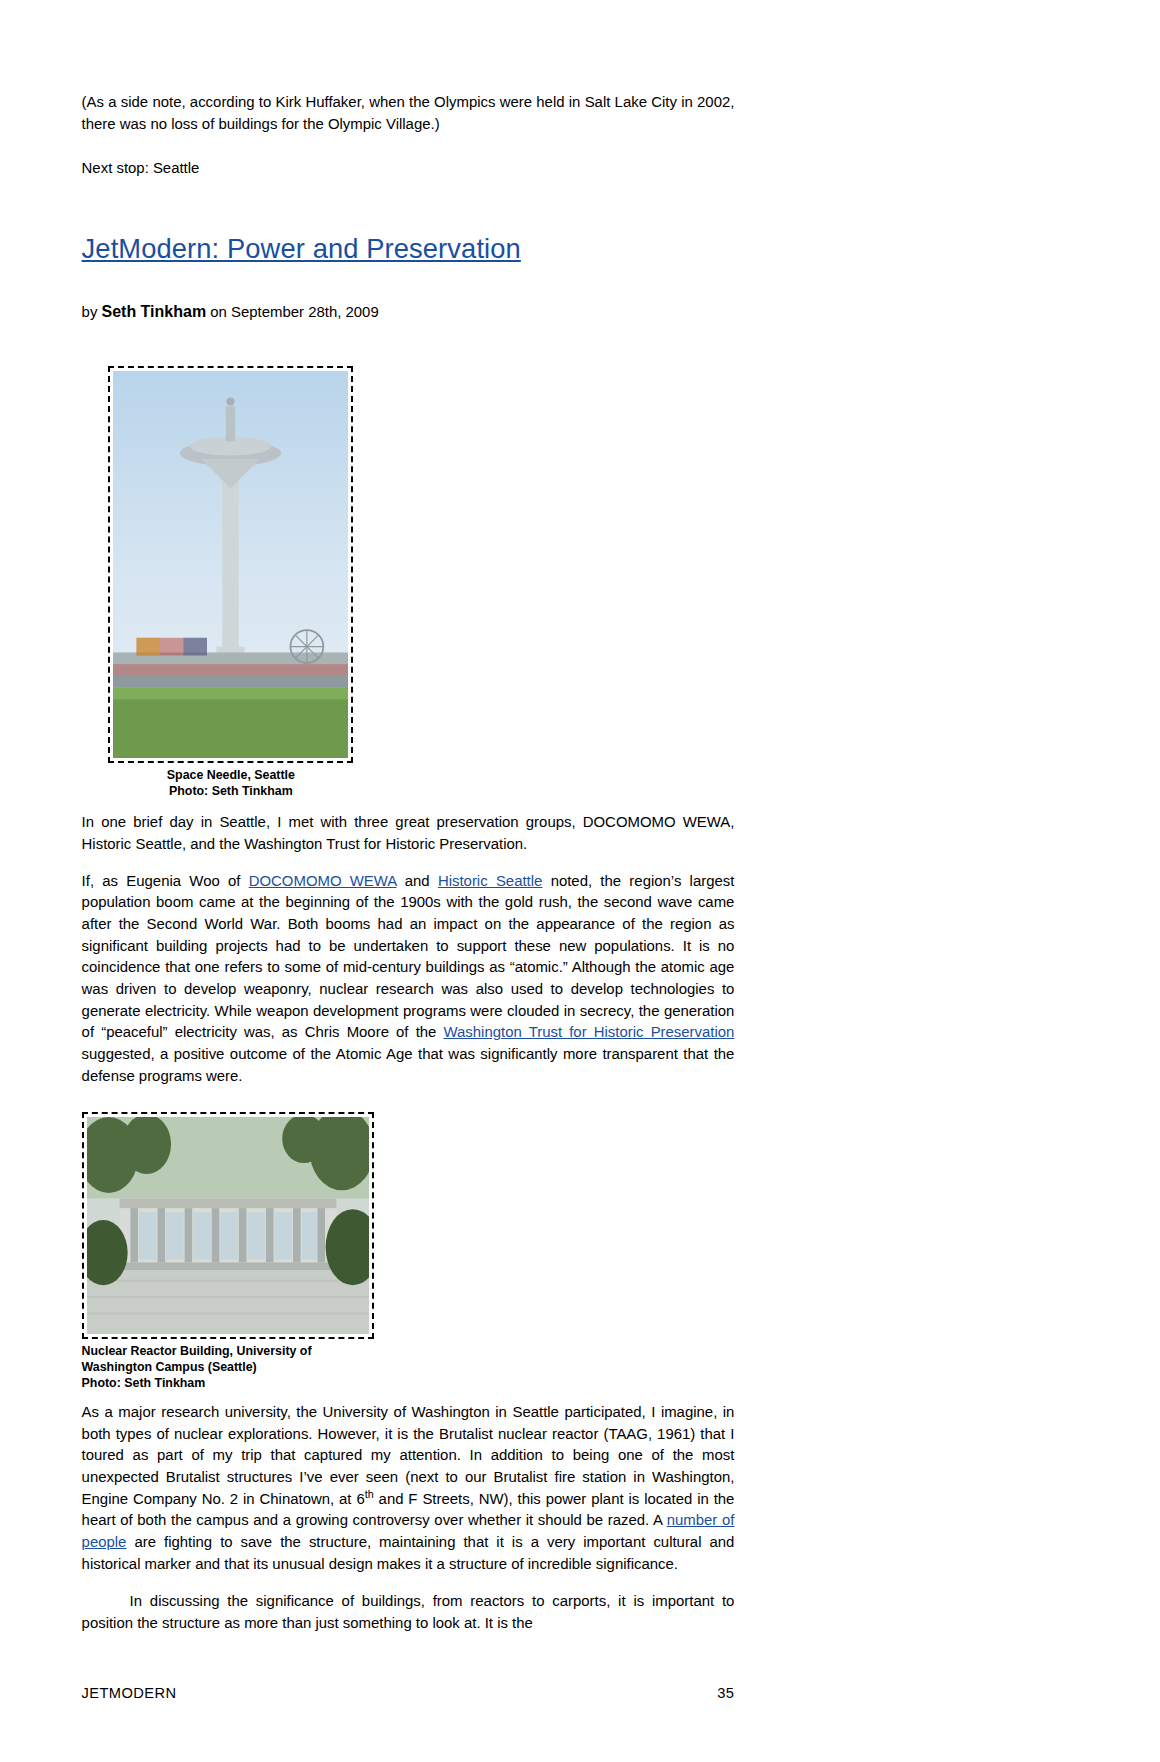(As a side note, according to Kirk Huffaker, when the Olympics were held in Salt Lake City in 2002, there was no loss of buildings for the Olympic Village.)
Next stop: Seattle
JetModern: Power and Preservation
by Seth Tinkham on September 28th, 2009
Space Needle, Seattle
Photo: Seth Tinkham
In one brief day in Seattle, I met with three great preservation groups, DOCOMOMO WEWA, Historic Seattle, and the Washington Trust for Historic Preservation.
If, as Eugenia Woo of DOCOMOMO WEWA and Historic Seattle noted, the region’s largest population boom came at the beginning of the 1900s with the gold rush, the second wave came after the Second World War. Both booms had an impact on the appearance of the region as significant building projects had to be undertaken to support these new populations. It is no coincidence that one refers to some of mid-century buildings as “atomic.” Although the atomic age was driven to develop weaponry, nuclear research was also used to develop technologies to generate electricity. While weapon development programs were clouded in secrecy, the generation of “peaceful” electricity was, as Chris Moore of the Washington Trust for Historic Preservation suggested, a positive outcome of the Atomic Age that was significantly more transparent that the defense programs were.
Nuclear Reactor Building, University of
Washington Campus (Seattle)
Photo: Seth Tinkham
As a major research university, the University of Washington in Seattle participated, I imagine, in both types of nuclear explorations. However, it is the Brutalist nuclear reactor (TAAG, 1961) that I toured as part of my trip that captured my attention. In addition to being one of the most unexpected Brutalist structures I’ve ever seen (next to our Brutalist fire station in Washington, Engine Company No. 2 in Chinatown, at 6th and F Streets, NW), this power plant is located in the heart of both the campus and a growing controversy over whether it should be razed. A number of people are fighting to save the structure, maintaining that it is a very important cultural and historical marker and that its unusual design makes it a structure of incredible significance.
In discussing the significance of buildings, from reactors to carports, it is important to position the structure as more than just something to look at. It is the
JETMODERN 35